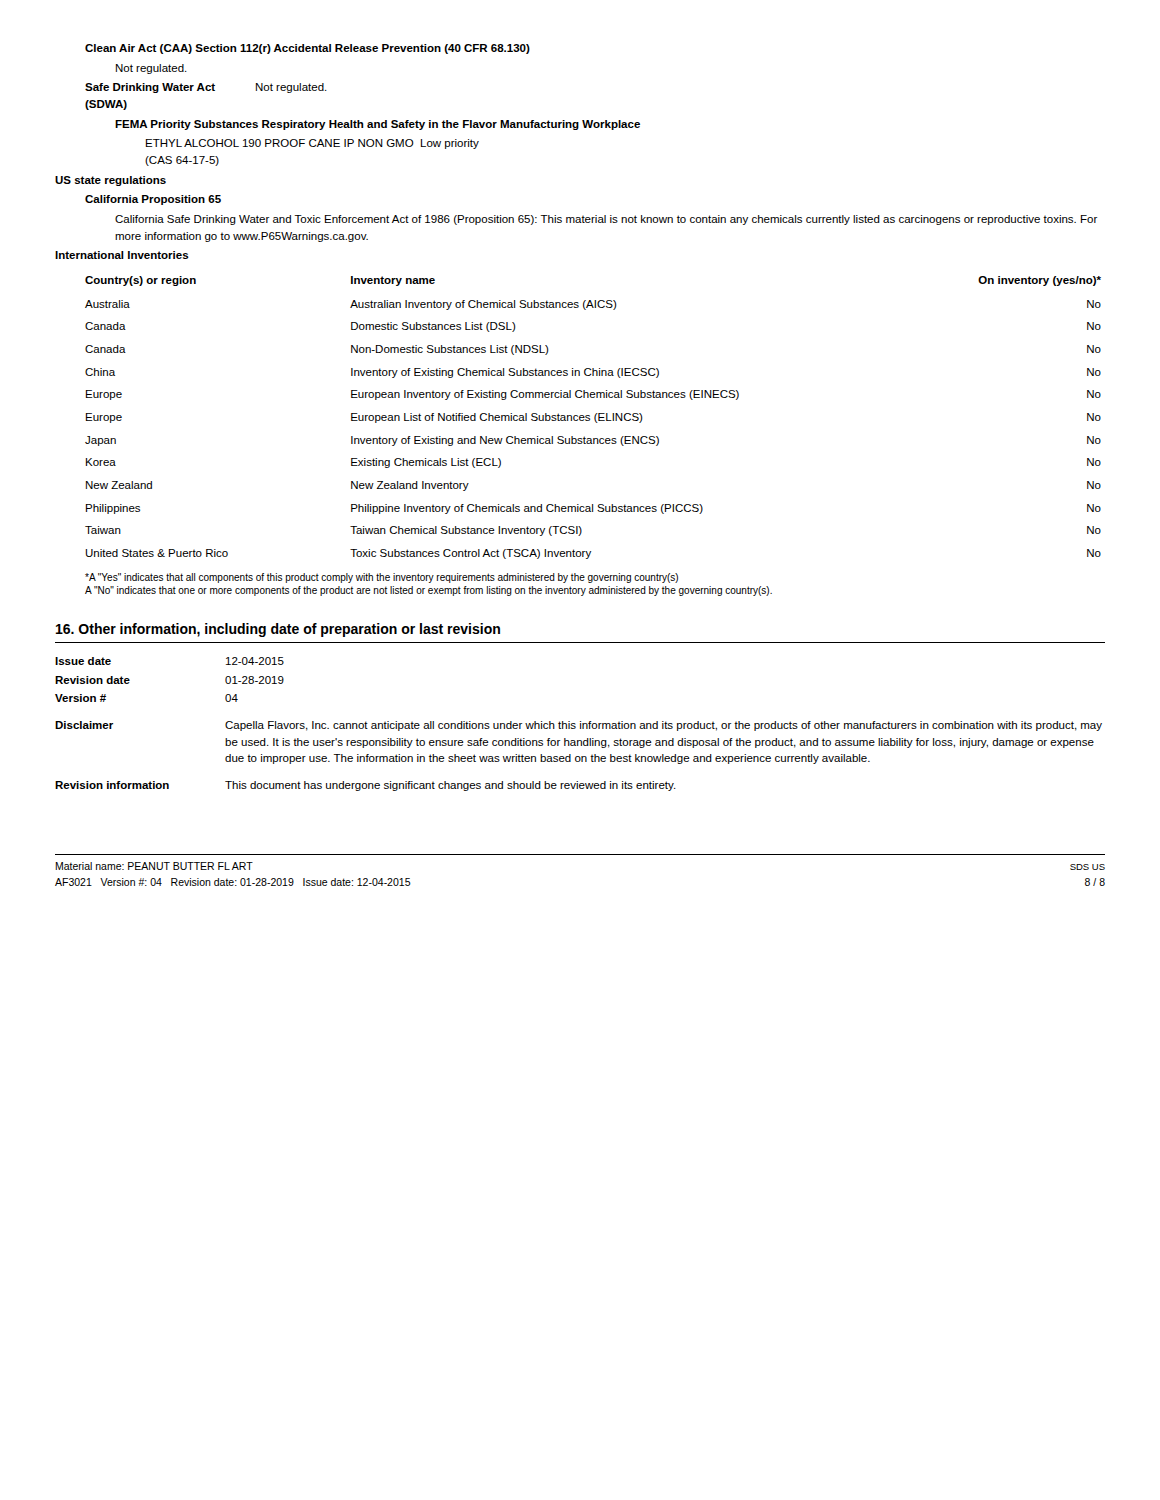Clean Air Act (CAA) Section 112(r) Accidental Release Prevention (40 CFR 68.130)
Not regulated.
Safe Drinking Water Act (SDWA)
Not regulated.
FEMA Priority Substances Respiratory Health and Safety in the Flavor Manufacturing Workplace
ETHYL ALCOHOL 190 PROOF CANE IP NON GMO Low priority
(CAS 64-17-5)
US state regulations
California Proposition 65
California Safe Drinking Water and Toxic Enforcement Act of 1986 (Proposition 65): This material is not known to contain any chemicals currently listed as carcinogens or reproductive toxins. For more information go to www.P65Warnings.ca.gov.
International Inventories
| Country(s) or region | Inventory name | On inventory (yes/no)* |
| --- | --- | --- |
| Australia | Australian Inventory of Chemical Substances (AICS) | No |
| Canada | Domestic Substances List (DSL) | No |
| Canada | Non-Domestic Substances List (NDSL) | No |
| China | Inventory of Existing Chemical Substances in China (IECSC) | No |
| Europe | European Inventory of Existing Commercial Chemical Substances (EINECS) | No |
| Europe | European List of Notified Chemical Substances (ELINCS) | No |
| Japan | Inventory of Existing and New Chemical Substances (ENCS) | No |
| Korea | Existing Chemicals List (ECL) | No |
| New Zealand | New Zealand Inventory | No |
| Philippines | Philippine Inventory of Chemicals and Chemical Substances (PICCS) | No |
| Taiwan | Taiwan Chemical Substance Inventory (TCSI) | No |
| United States & Puerto Rico | Toxic Substances Control Act (TSCA) Inventory | No |
*A "Yes" indicates that all components of this product comply with the inventory requirements administered by the governing country(s)
A "No" indicates that one or more components of the product are not listed or exempt from listing on the inventory administered by the governing country(s).
16. Other information, including date of preparation or last revision
Issue date
12-04-2015
Revision date
01-28-2019
Version #
04
Disclaimer
Capella Flavors, Inc. cannot anticipate all conditions under which this information and its product, or the products of other manufacturers in combination with its product, may be used. It is the user's responsibility to ensure safe conditions for handling, storage and disposal of the product, and to assume liability for loss, injury, damage or expense due to improper use. The information in the sheet was written based on the best knowledge and experience currently available.
Revision information
This document has undergone significant changes and should be reviewed in its entirety.
Material name: PEANUT BUTTER FL ART
AF3021 Version #: 04 Revision date: 01-28-2019 Issue date: 12-04-2015
SDS US
8 / 8